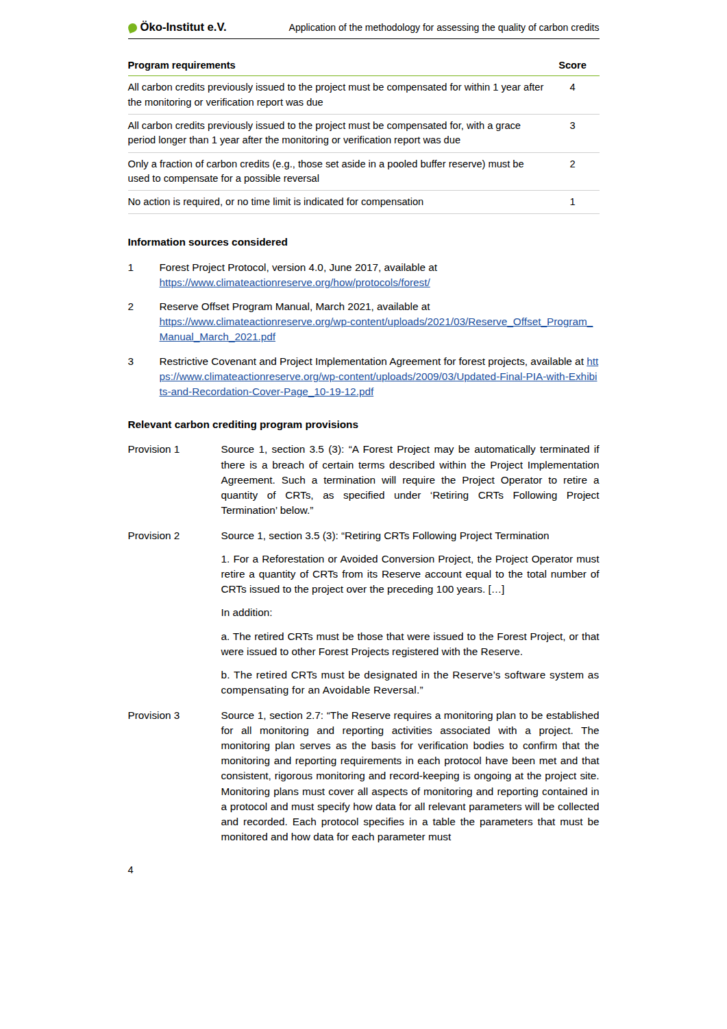Öko-Institut e.V.
Application of the methodology for assessing the quality of carbon credits
| Program requirements | Score |
| --- | --- |
| All carbon credits previously issued to the project must be compensated for within 1 year after the monitoring or verification report was due | 4 |
| All carbon credits previously issued to the project must be compensated for, with a grace period longer than 1 year after the monitoring or verification report was due | 3 |
| Only a fraction of carbon credits (e.g., those set aside in a pooled buffer reserve) must be used to compensate for a possible reversal | 2 |
| No action is required, or no time limit is indicated for compensation | 1 |
Information sources considered
Forest Project Protocol, version 4.0, June 2017, available at
https://www.climateactionreserve.org/how/protocols/forest/
Reserve Offset Program Manual, March 2021, available at
https://www.climateactionreserve.org/wp-content/uploads/2021/03/Reserve_Offset_Program_Manual_March_2021.pdf
Restrictive Covenant and Project Implementation Agreement for forest projects, available at https://www.climateactionreserve.org/wp-content/uploads/2009/03/Updated-Final-PIA-with-Exhibits-and-Recordation-Cover-Page_10-19-12.pdf
Relevant carbon crediting program provisions
Provision 1
Source 1, section 3.5 (3): “A Forest Project may be automatically terminated if there is a breach of certain terms described within the Project Implementation Agreement. Such a termination will require the Project Operator to retire a quantity of CRTs, as specified under ‘Retiring CRTs Following Project Termination’ below.”
Provision 2
Source 1, section 3.5 (3): “Retiring CRTs Following Project Termination
1. For a Reforestation or Avoided Conversion Project, the Project Operator must retire a quantity of CRTs from its Reserve account equal to the total number of CRTs issued to the project over the preceding 100 years. […]
In addition:
a. The retired CRTs must be those that were issued to the Forest Project, or that were issued to other Forest Projects registered with the Reserve.
b. The retired CRTs must be designated in the Reserve’s software system as compensating for an Avoidable Reversal.”
Provision 3
Source 1, section 2.7: “The Reserve requires a monitoring plan to be established for all monitoring and reporting activities associated with a project. The monitoring plan serves as the basis for verification bodies to confirm that the monitoring and reporting requirements in each protocol have been met and that consistent, rigorous monitoring and record-keeping is ongoing at the project site. Monitoring plans must cover all aspects of monitoring and reporting contained in a protocol and must specify how data for all relevant parameters will be collected and recorded. Each protocol specifies in a table the parameters that must be monitored and how data for each parameter must
4